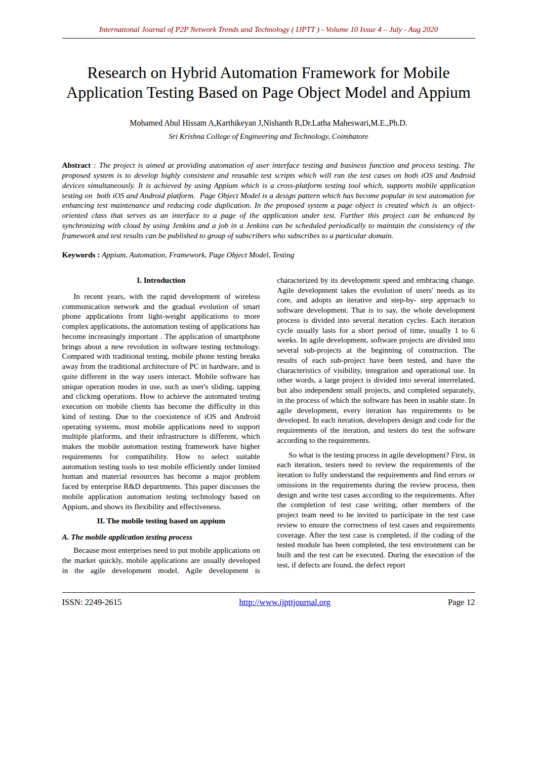International Journal of P2P Network Trends and Technology ( IJPTT ) - Volume 10 Issue 4 – July - Aug 2020
Research on Hybrid Automation Framework for Mobile Application Testing Based on Page Object Model and Appium
Mohamed Abul Hissam A,Karthikeyan J,Nishanth R,Dr.Latha Maheswari,M.E.,Ph.D.
Sri Krishna College of Engineering and Technology, Coimbatore
Abstract : The project is aimed at providing automation of user interface testing and business function and process testing. The proposed system is to develop highly consistent and reusable test scripts which will run the test cases on both iOS and Android devices simultaneously. It is achieved by using Appium which is a cross-platform testing tool which, supports mobile application testing on both iOS and Android platform. Page Object Model is a design pattern which has become popular in test automation for enhancing test maintenance and reducing code duplication. In the proposed system a page object is created which is an object-oriented class that serves as an interface to a page of the application under test. Further this project can be enhanced by synchronizing with cloud by using Jenkins and a job in a Jenkins can be scheduled periodically to maintain the consistency of the framework and test results can be published to group of subscribers who subscribes to a particular domain.
Keywords : Appium, Automation, Framework, Page Object Model, Testing
I. Introduction
In recent years, with the rapid development of wireless communication network and the gradual evolution of smart phone applications from light-weight applications to more complex applications, the automation testing of applications has become increasingly important . The application of smartphone brings about a new revolution in software testing technology. Compared with traditional testing, mobile phone testing breaks away from the traditional architecture of PC in hardware, and is quite different in the way users interact. Mobile software has unique operation modes in use, such as user's sliding, tapping and clicking operations. How to achieve the automated testing execution on mobile clients has become the difficulty in this kind of testing. Due to the coexistence of iOS and Android operating systems, most mobile applications need to support multiple platforms, and their infrastructure is different, which makes the mobile automation testing framework have higher requirements for compatibility. How to select suitable automation testing tools to test mobile efficiently under limited human and material resources has become a major problem faced by enterprise R&D departments. This paper discusses the mobile application automation testing technology based on Appium, and shows its flexibility and effectiveness.
II. The mobile testing based on appium
A. The mobile application testing process
Because most enterprises need to put mobile applications on the market quickly, mobile applications are usually developed in the agile development model. Agile development is characterized by its development speed and embracing change. Agile development takes the evolution of users' needs as its core, and adopts an iterative and step-by- step approach to software development. That is to say, the whole development process is divided into several iteration cycles. Each iteration cycle usually lasts for a short period of time, usually 1 to 6 weeks. In agile development, software projects are divided into several sub-projects at the beginning of construction. The results of each sub-project have been tested, and have the characteristics of visibility, integration and operational use. In other words, a large project is divided into several interrelated, but also independent small projects, and completed separately, in the process of which the software has been in usable state. In agile development, every iteration has requirements to be developed. In each iteration, developers design and code for the requirements of the iteration, and testers do test the software according to the requirements.
So what is the testing process in agile development? First, in each iteration, testers need to review the requirements of the iteration to fully understand the requirements and find errors or omissions in the requirements during the review process, then design and write test cases according to the requirements. After the completion of test case writing, other members of the project team need to be invited to participate in the test case review to ensure the correctness of test cases and requirements coverage. After the test case is completed, if the coding of the tested module has been completed, the test environment can be built and the test can be executed. During the execution of the test, if defects are found, the defect report
ISSN: 2249-2615 http://www.ijpttjournal.org Page 12